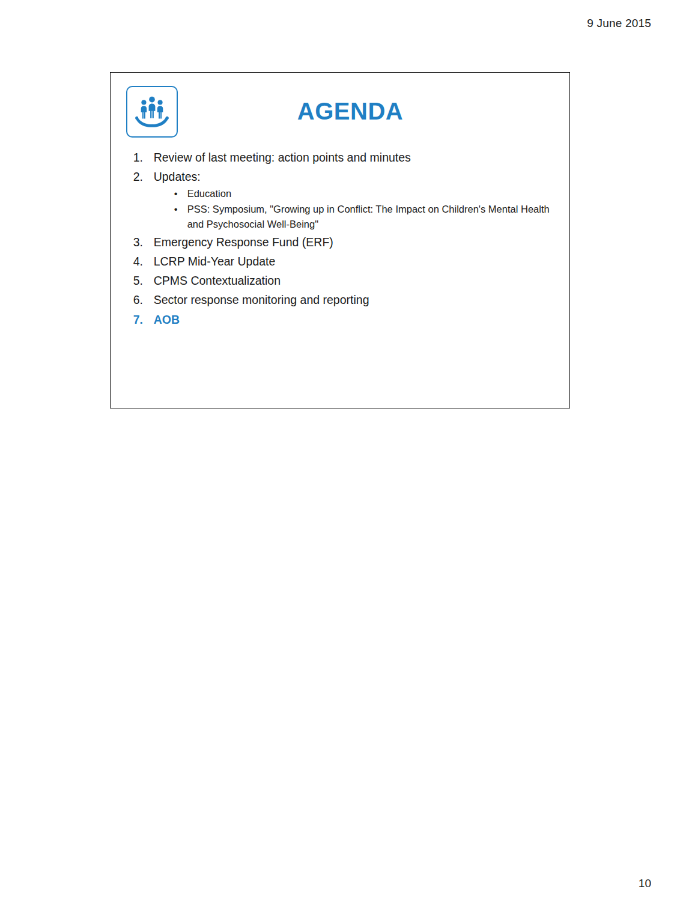9 June 2015
AGENDA
Review of last meeting: action points and minutes
Updates:
Education
PSS: Symposium, "Growing up in Conflict: The Impact on Children's Mental Health and Psychosocial Well-Being"
Emergency Response Fund (ERF)
LCRP Mid-Year Update
CPMS Contextualization
Sector response monitoring and reporting
AOB
10